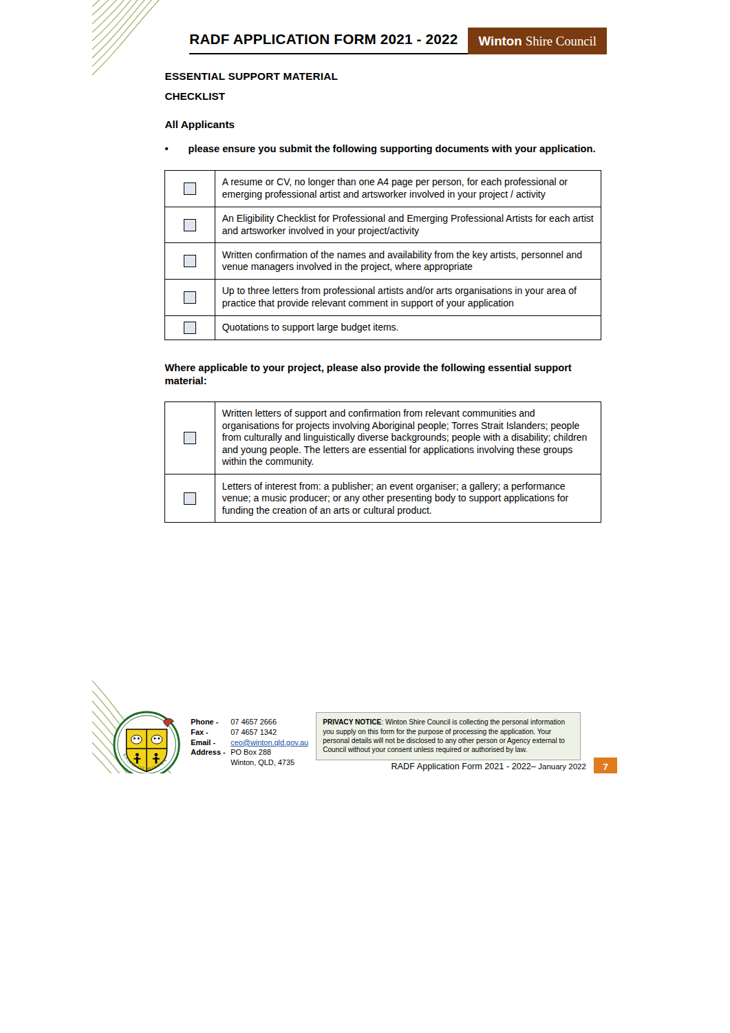RADF APPLICATION FORM 2021 - 2022
Winton Shire Council
ESSENTIAL SUPPORT MATERIAL
CHECKLIST
All Applicants
• please ensure you submit the following supporting documents with your application.
| | A resume or CV, no longer than one A4 page per person, for each professional or emerging professional artist and artsworker involved in your project / activity |
| | An Eligibility Checklist for Professional and Emerging Professional Artists for each artist and artsworker involved in your project/activity |
| | Written confirmation of the names and availability from the key artists, personnel and venue managers involved in the project, where appropriate |
| | Up to three letters from professional artists and/or arts organisations in your area of practice that provide relevant comment in support of your application |
| | Quotations to support large budget items. |
Where applicable to your project, please also provide the following essential support material:
| | Written letters of support and confirmation from relevant communities and organisations for projects involving Aboriginal people; Torres Strait Islanders; people from culturally and linguistically diverse backgrounds; people with a disability; children and young people. The letters are essential for applications involving these groups within the community. |
| | Letters of interest from: a publisher; an event organiser; a gallery; a performance venue; a music producer; or any other presenting body to support applications for funding the creation of an arts or cultural product. |
SHIRE OF WINTON
| Phone - | 07 4657 2666 |
| Fax - | 07 4657 1342 |
| Email - | ceo@winton.qld.gov.au |
| Address - | PO Box 288 Winton, QLD, 4735 |
PRIVACY NOTICE: Winton Shire Council is collecting the personal information you supply on this form for the purpose of processing the application. Your personal details will not be disclosed to any other person or Agency external to Council without your consent unless required or authorised by law.
RADF Application Form 2021 - 2022– January 2022
7